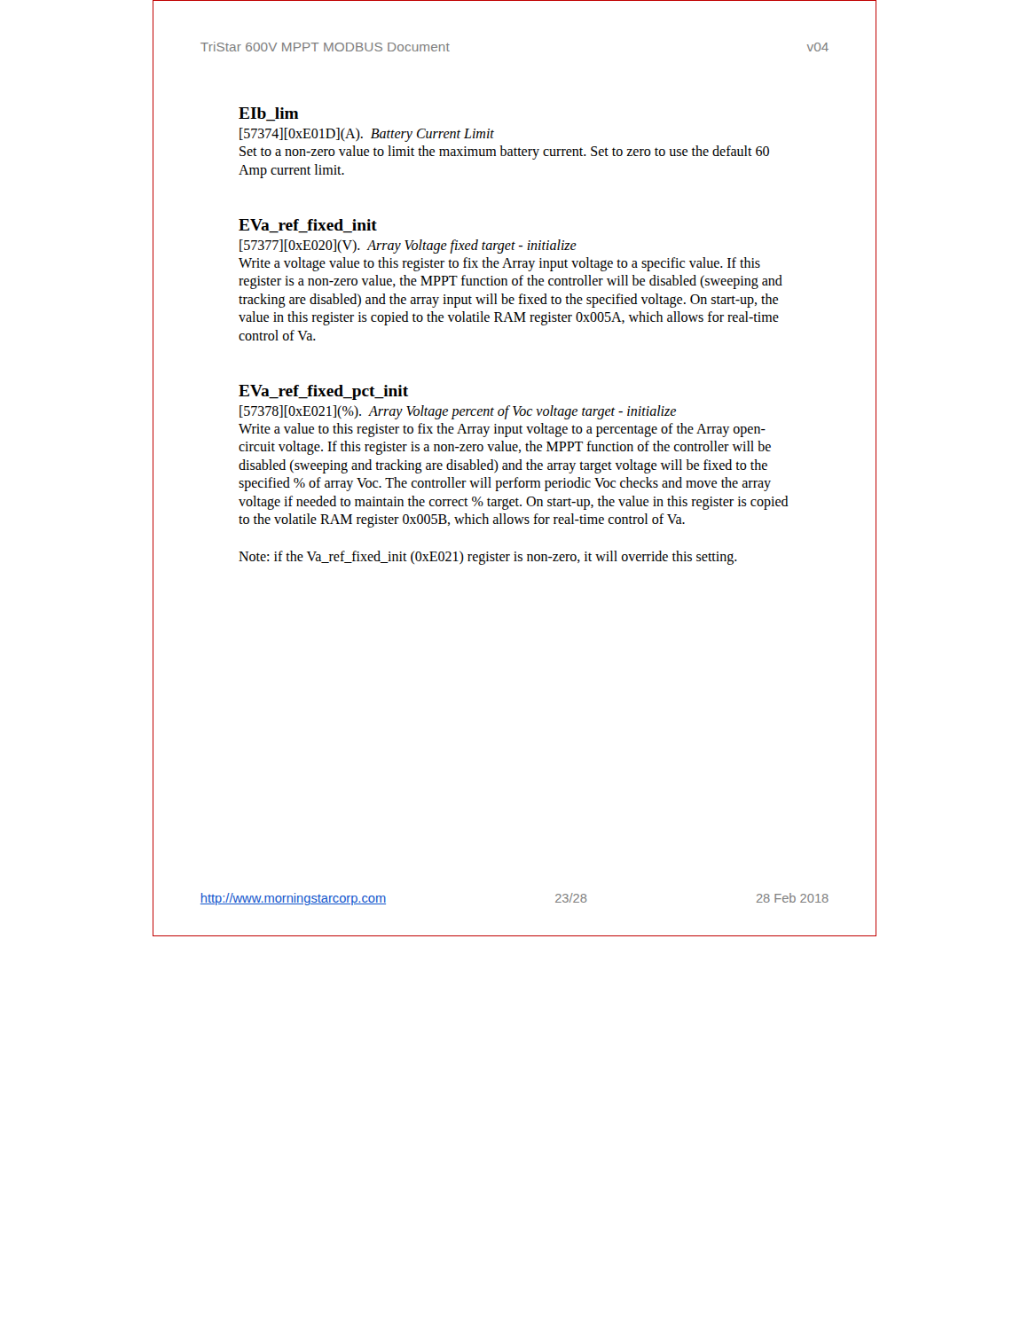TriStar 600V MPPT MODBUS Document v04
EIb_lim
[57374][0xE01D](A). Battery Current Limit
Set to a non-zero value to limit the maximum battery current. Set to zero to use the default 60 Amp current limit.
EVa_ref_fixed_init
[57377][0xE020](V). Array Voltage fixed target - initialize
Write a voltage value to this register to fix the Array input voltage to a specific value. If this register is a non-zero value, the MPPT function of the controller will be disabled (sweeping and tracking are disabled) and the array input will be fixed to the specified voltage. On start-up, the value in this register is copied to the volatile RAM register 0x005A, which allows for real-time control of Va.
EVa_ref_fixed_pct_init
[57378][0xE021](%). Array Voltage percent of Voc voltage target - initialize
Write a value to this register to fix the Array input voltage to a percentage of the Array open-circuit voltage. If this register is a non-zero value, the MPPT function of the controller will be disabled (sweeping and tracking are disabled) and the array target voltage will be fixed to the specified % of array Voc. The controller will perform periodic Voc checks and move the array voltage if needed to maintain the correct % target. On start-up, the value in this register is copied to the volatile RAM register 0x005B, which allows for real-time control of Va.
Note: if the Va_ref_fixed_init (0xE021) register is non-zero, it will override this setting.
http://www.morningstarcorp.com 23/28 28 Feb 2018